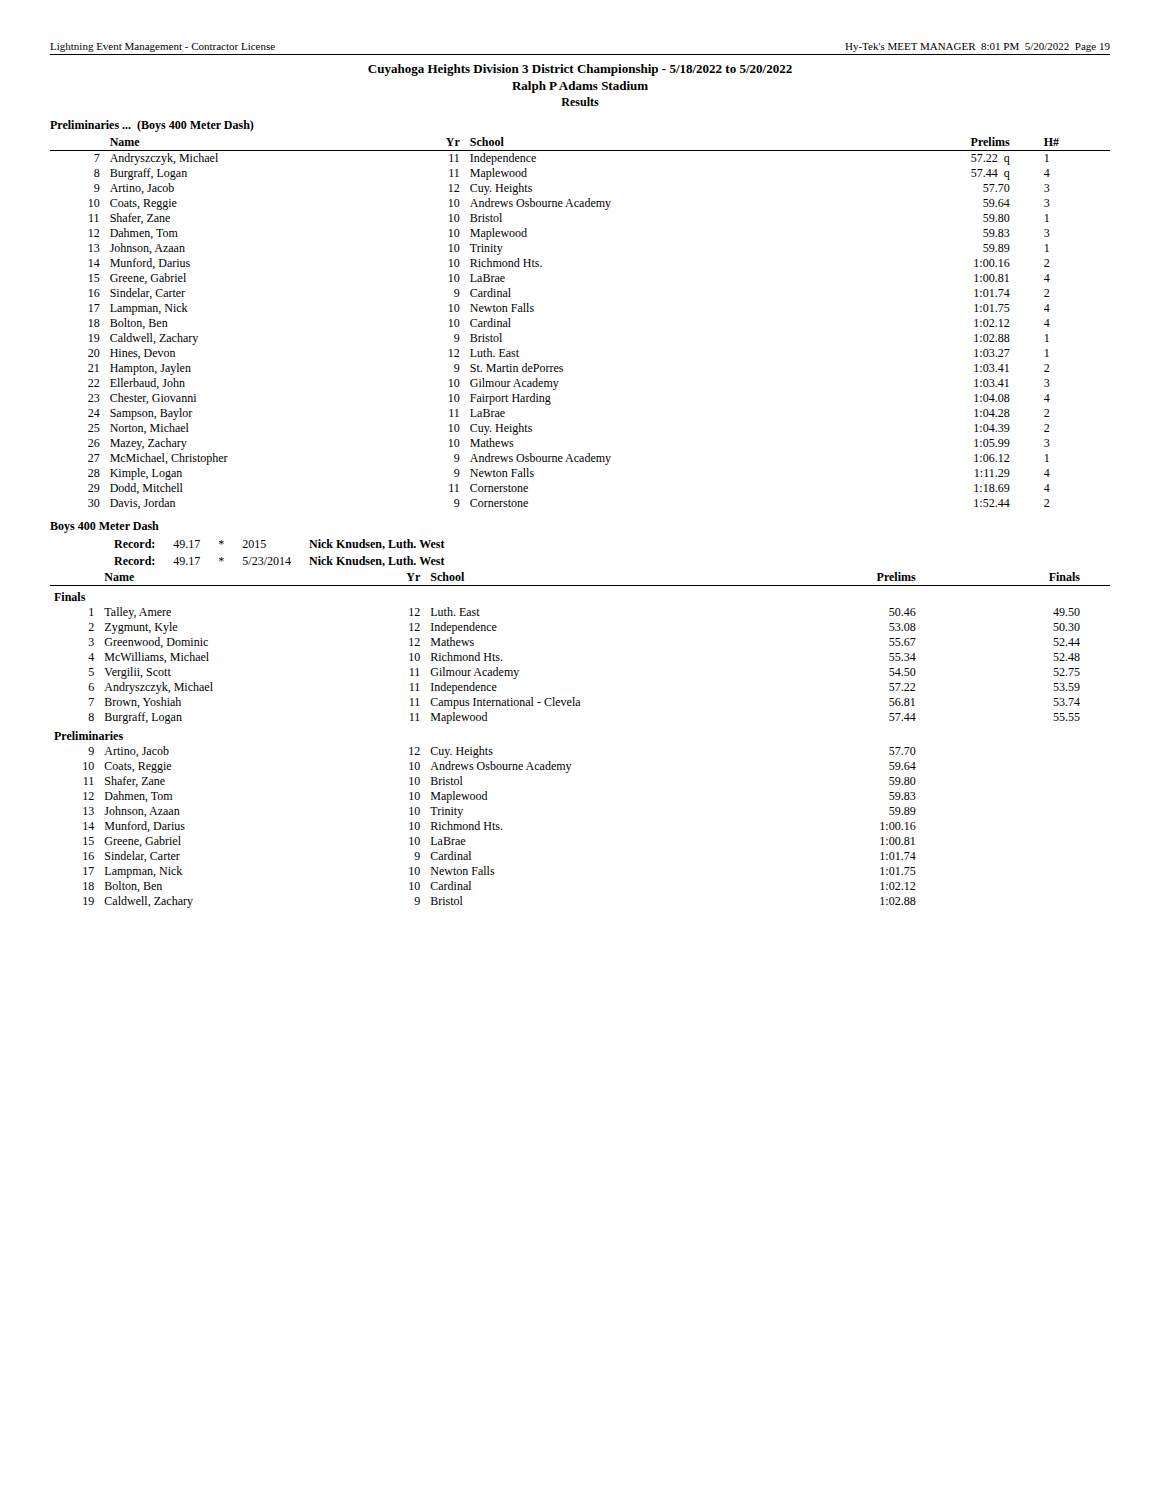Lightning Event Management - Contractor License
Hy-Tek's MEET MANAGER 8:01 PM 5/20/2022 Page 19
Cuyahoga Heights Division 3 District Championship - 5/18/2022 to 5/20/2022
Ralph P Adams Stadium
Results
Preliminaries ... (Boys 400 Meter Dash)
| | Name | Yr | School | Prelims | H# |
| --- | --- | --- | --- | --- | --- |
| 7 | Andryszczyk, Michael | 11 | Independence | 57.22 q | 1 |
| 8 | Burgraff, Logan | 11 | Maplewood | 57.44 q | 4 |
| 9 | Artino, Jacob | 12 | Cuy. Heights | 57.70 | 3 |
| 10 | Coats, Reggie | 10 | Andrews Osbourne Academy | 59.64 | 3 |
| 11 | Shafer, Zane | 10 | Bristol | 59.80 | 1 |
| 12 | Dahmen, Tom | 10 | Maplewood | 59.83 | 3 |
| 13 | Johnson, Azaan | 10 | Trinity | 59.89 | 1 |
| 14 | Munford, Darius | 10 | Richmond Hts. | 1:00.16 | 2 |
| 15 | Greene, Gabriel | 10 | LaBrae | 1:00.81 | 4 |
| 16 | Sindelar, Carter | 9 | Cardinal | 1:01.74 | 2 |
| 17 | Lampman, Nick | 10 | Newton Falls | 1:01.75 | 4 |
| 18 | Bolton, Ben | 10 | Cardinal | 1:02.12 | 4 |
| 19 | Caldwell, Zachary | 9 | Bristol | 1:02.88 | 1 |
| 20 | Hines, Devon | 12 | Luth. East | 1:03.27 | 1 |
| 21 | Hampton, Jaylen | 9 | St. Martin dePorres | 1:03.41 | 2 |
| 22 | Ellerbaud, John | 10 | Gilmour Academy | 1:03.41 | 3 |
| 23 | Chester, Giovanni | 10 | Fairport Harding | 1:04.08 | 4 |
| 24 | Sampson, Baylor | 11 | LaBrae | 1:04.28 | 2 |
| 25 | Norton, Michael | 10 | Cuy. Heights | 1:04.39 | 2 |
| 26 | Mazey, Zachary | 10 | Mathews | 1:05.99 | 3 |
| 27 | McMichael, Christopher | 9 | Andrews Osbourne Academy | 1:06.12 | 1 |
| 28 | Kimple, Logan | 9 | Newton Falls | 1:11.29 | 4 |
| 29 | Dodd, Mitchell | 11 | Cornerstone | 1:18.69 | 4 |
| 30 | Davis, Jordan | 9 | Cornerstone | 1:52.44 | 2 |
Boys 400 Meter Dash
| Record: | 49.17 | * | 2015 | Nick Knudsen, Luth. West |
| Record: | 49.17 | * | 5/23/2014 | Nick Knudsen, Luth. West |
| | Name | Yr | School | Prelims | Finals |
| --- | --- | --- | --- | --- | --- |
| Finals |
| 1 | Talley, Amere | 12 | Luth. East | 50.46 | 49.50 |
| 2 | Zygmunt, Kyle | 12 | Independence | 53.08 | 50.30 |
| 3 | Greenwood, Dominic | 12 | Mathews | 55.67 | 52.44 |
| 4 | McWilliams, Michael | 10 | Richmond Hts. | 55.34 | 52.48 |
| 5 | Vergilii, Scott | 11 | Gilmour Academy | 54.50 | 52.75 |
| 6 | Andryszczyk, Michael | 11 | Independence | 57.22 | 53.59 |
| 7 | Brown, Yoshiah | 11 | Campus International - Clevela | 56.81 | 53.74 |
| 8 | Burgraff, Logan | 11 | Maplewood | 57.44 | 55.55 |
| Preliminaries |
| 9 | Artino, Jacob | 12 | Cuy. Heights | 57.70 | |
| 10 | Coats, Reggie | 10 | Andrews Osbourne Academy | 59.64 | |
| 11 | Shafer, Zane | 10 | Bristol | 59.80 | |
| 12 | Dahmen, Tom | 10 | Maplewood | 59.83 | |
| 13 | Johnson, Azaan | 10 | Trinity | 59.89 | |
| 14 | Munford, Darius | 10 | Richmond Hts. | 1:00.16 | |
| 15 | Greene, Gabriel | 10 | LaBrae | 1:00.81 | |
| 16 | Sindelar, Carter | 9 | Cardinal | 1:01.74 | |
| 17 | Lampman, Nick | 10 | Newton Falls | 1:01.75 | |
| 18 | Bolton, Ben | 10 | Cardinal | 1:02.12 | |
| 19 | Caldwell, Zachary | 9 | Bristol | 1:02.88 | |